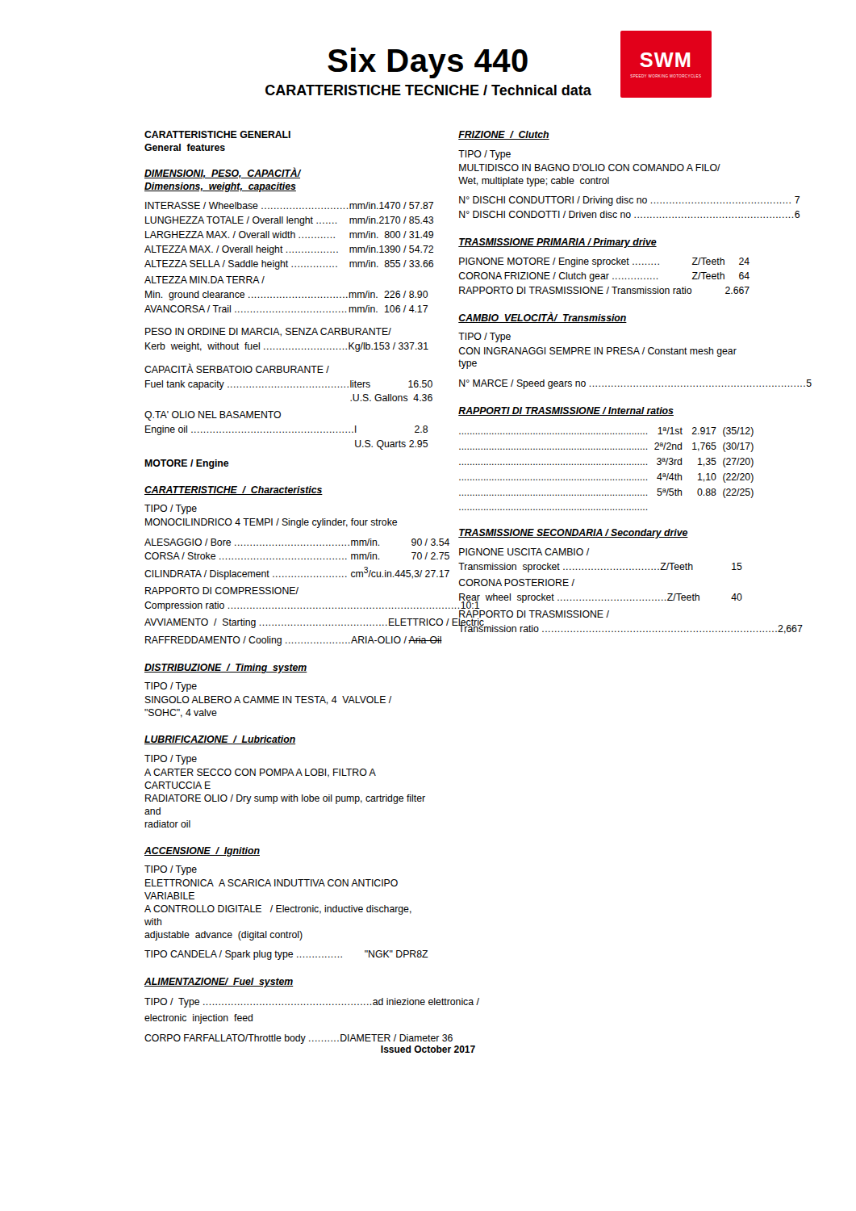SWM
Speedy Working Motorcycles
Six Days 440
CARATTERISTICHE TECNICHE / Technical data
CARATTERISTICHE GENERALI
General features
DIMENSIONI, PESO, CAPACITÀ/
Dimensions, weight, capacities
| INTERASSE / Wheelbase ............................ | mm/in. | 1470 / 57.87 |
| LUNGHEZZA TOTALE / Overall lenght ....... | mm/in. | 2170 / 85.43 |
| LARGHEZZA MAX. / Overall width ............ | mm/in. | 800 / 31.49 |
| ALTEZZA MAX. / Overall height ................. | mm/in. | 1390 / 54.72 |
| ALTEZZA SELLA / Saddle height ............... | mm/in. | 855 / 33.66 |
ALTEZZA MIN.DA TERRA /
| Min. ground clearance ................................ | mm/in. | 226 / 8.90 |
| AVANCORSA / Trail .................................... | mm/in. | 106 / 4.17 |
PESO IN ORDINE DI MARCIA, SENZA CARBURANTE/
| Kerb weight, without fuel ........................... | Kg/lb. | 153 / 337.31 |
CAPACITÀ SERBATOIO CARBURANTE /
| Fuel tank capacity ....................................... | liters | 16.50 |
| | .U.S. Gallons | 4.36 |
Q.TA' OLIO NEL BASAMENTO
| Engine oil .................................................... | l | 2.8 |
| | U.S. Quarts | 2.95 |
MOTORE / Engine
CARATTERISTICHE / Characteristics
TIPO / Type
MONOCILINDRICO 4 TEMPI / Single cylinder, four stroke
| ALESAGGIO / Bore ..................................... | mm/in. | 90 / 3.54 |
| CORSA / Stroke ......................................... | mm/in. | 70 / 2.75 |
| CILINDRATA / Displacement ........................ | cm 3 /cu.in. | 445,3/ 27.17 |
RAPPORTO DI COMPRESSIONE/
| Compression ratio .......................................................................... | 10:1 |
| AVVIAMENTO / Starting ......................................... | ELETTRICO / Electric |
| RAFFREDDAMENTO / Cooling ..................... | ARIA-OLIO / Aria-Oil |
DISTRIBUZIONE / Timing system
TIPO / Type
SINGOLO ALBERO A CAMME IN TESTA, 4 VALVOLE /
"SOHC", 4 valve
LUBRIFICAZIONE / Lubrication
TIPO / Type
A CARTER SECCO CON POMPA A LOBI, FILTRO A CARTUCCIA E
RADIATORE OLIO / Dry sump with lobe oil pump, cartridge filter and
radiator oil
ACCENSIONE / Ignition
TIPO / Type
ELETTRONICA A SCARICA INDUTTIVA CON ANTICIPO VARIABILE
A CONTROLLO DIGITALE / Electronic, inductive discharge, with
adjustable advance (digital control)
| TIPO CANDELA / Spark plug type ............... | "NGK" DPR8Z |
ALIMENTAZIONE/ Fuel system
| TIPO / Type ...................................................... | ad iniezione elettronica / |
electronic injection feed
| CORPO FARFALLATO/Throttle body .......... | DIAMETER / Diameter 36 |
FRIZIONE / Clutch
TIPO / Type
MULTIDISCO IN BAGNO D'OLIO CON COMANDO A FILO/
Wet, multiplate type; cable control
| N° DISCHI CONDUTTORI / Driving disc no ............................................. | 7 |
| N° DISCHI CONDOTTI / Driven disc no ................................................... | 6 |
TRASMISSIONE PRIMARIA / Primary drive
| PIGNONE MOTORE / Engine sprocket ......... | Z/Teeth | 24 |
| CORONA FRIZIONE / Clutch gear ............... | Z/Teeth | 64 |
| RAPPORTO DI TRASMISSIONE / Transmission ratio | | 2.667 |
CAMBIO VELOCITÀ/ Transmission
TIPO / Type
CON INGRANAGGI SEMPRE IN PRESA / Constant mesh gear type
| N° MARCE / Speed gears no ..................................................................... | 5 |
RAPPORTI DI TRASMISSIONE / Internal ratios
| ..................................................................... | 1ª/1st | 2.917 | (35/12) |
| ..................................................................... | 2ª/2nd | 1,765 | (30/17) |
| ..................................................................... | 3ª/3rd | 1,35 | (27/20) |
| ..................................................................... | 4ª/4th | 1,10 | (22/20) |
| ..................................................................... | 5ª/5th | 0.88 | (22/25) |
| ..................................................................... |
TRASMISSIONE SECONDARIA / Secondary drive
PIGNONE USCITA CAMBIO /
| Transmission sprocket ............................... | Z/Teeth | 15 |
CORONA POSTERIORE /
| Rear wheel sprocket ................................... | Z/Teeth | 40 |
RAPPORTO DI TRASMISSIONE /
| Transmission ratio ........................................................................... | 2,667 |
Issued October 2017